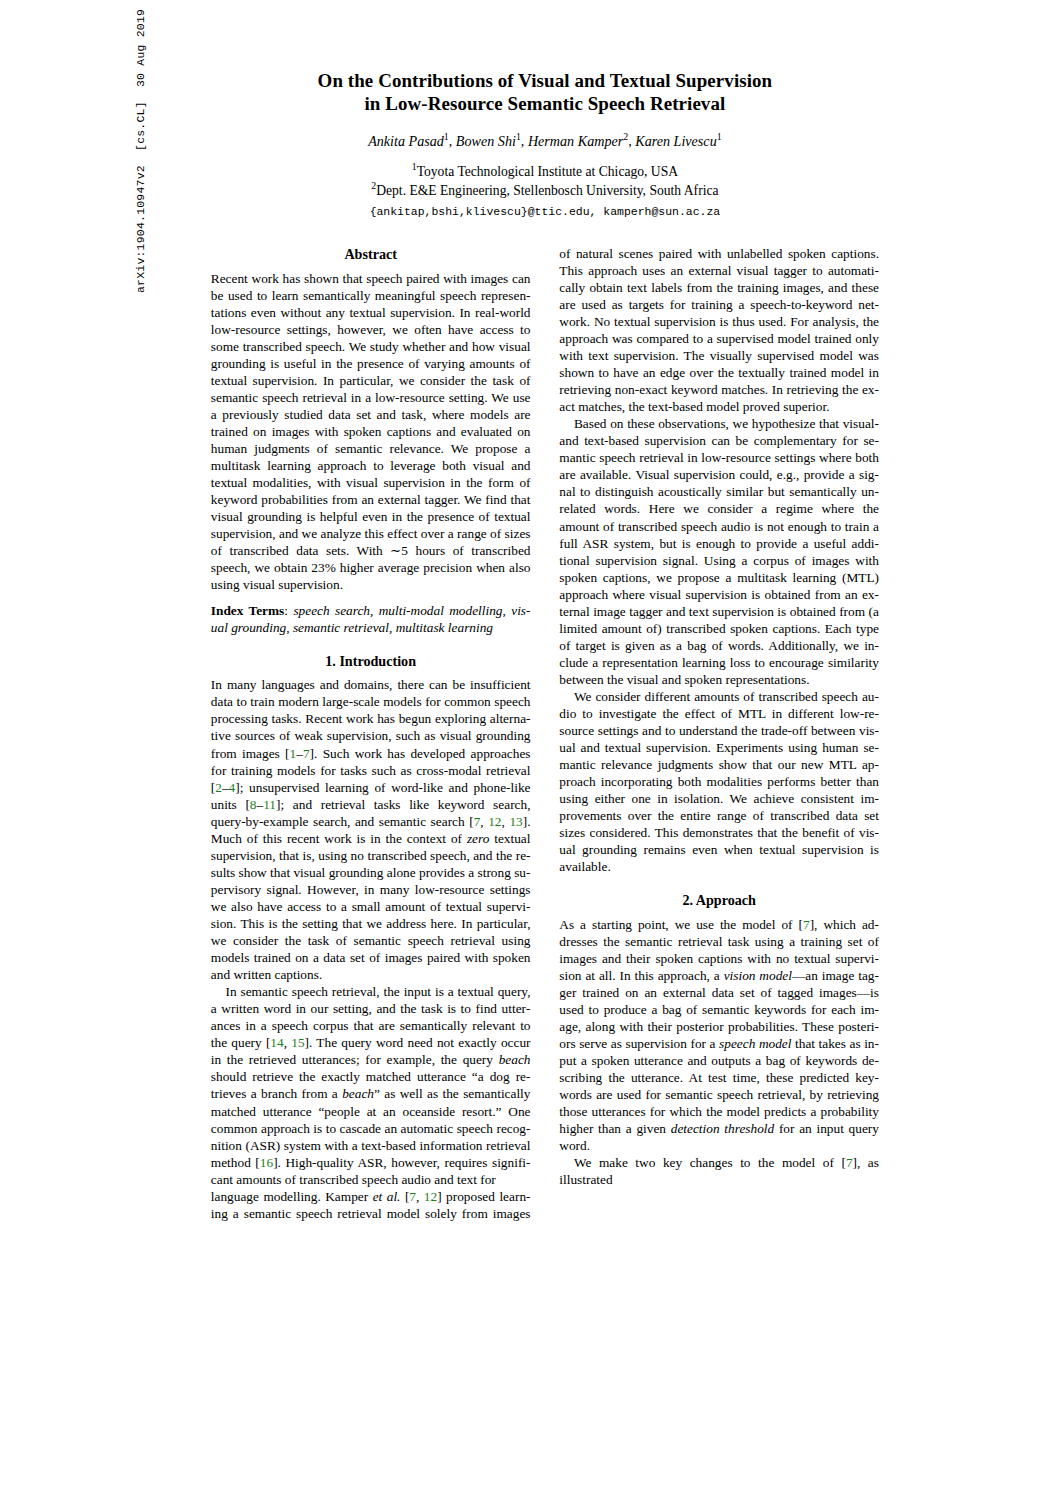arXiv:1904.10947v2 [cs.CL] 30 Aug 2019
On the Contributions of Visual and Textual Supervision
in Low-Resource Semantic Speech Retrieval
Ankita Pasad1, Bowen Shi1, Herman Kamper2, Karen Livescu1
1Toyota Technological Institute at Chicago, USA
2Dept. E&E Engineering, Stellenbosch University, South Africa
{ankitap,bshi,klivescu}@ttic.edu, kamperh@sun.ac.za
Abstract
Recent work has shown that speech paired with images can be used to learn semantically meaningful speech representations even without any textual supervision. In real-world low-resource settings, however, we often have access to some transcribed speech. We study whether and how visual grounding is useful in the presence of varying amounts of textual supervision. In particular, we consider the task of semantic speech retrieval in a low-resource setting. We use a previously studied data set and task, where models are trained on images with spoken captions and evaluated on human judgments of semantic relevance. We propose a multitask learning approach to leverage both visual and textual modalities, with visual supervision in the form of keyword probabilities from an external tagger. We find that visual grounding is helpful even in the presence of textual supervision, and we analyze this effect over a range of sizes of transcribed data sets. With ∼5 hours of transcribed speech, we obtain 23% higher average precision when also using visual supervision.
Index Terms: speech search, multi-modal modelling, visual grounding, semantic retrieval, multitask learning
1. Introduction
In many languages and domains, there can be insufficient data to train modern large-scale models for common speech processing tasks. Recent work has begun exploring alternative sources of weak supervision, such as visual grounding from images [1–7]. Such work has developed approaches for training models for tasks such as cross-modal retrieval [2–4]; unsupervised learning of word-like and phone-like units [8–11]; and retrieval tasks like keyword search, query-by-example search, and semantic search [7, 12, 13]. Much of this recent work is in the context of zero textual supervision, that is, using no transcribed speech, and the results show that visual grounding alone provides a strong supervisory signal. However, in many low-resource settings we also have access to a small amount of textual supervision. This is the setting that we address here. In particular, we consider the task of semantic speech retrieval using models trained on a data set of images paired with spoken and written captions.
In semantic speech retrieval, the input is a textual query, a written word in our setting, and the task is to find utterances in a speech corpus that are semantically relevant to the query [14, 15]. The query word need not exactly occur in the retrieved utterances; for example, the query beach should retrieve the exactly matched utterance “a dog retrieves a branch from a beach” as well as the semantically matched utterance “people at an oceanside resort.” One common approach is to cascade an automatic speech recognition (ASR) system with a text-based information retrieval method [16]. High-quality ASR, however, requires significant amounts of transcribed speech audio and text for
language modelling. Kamper et al. [7, 12] proposed learning a semantic speech retrieval model solely from images of natural scenes paired with unlabelled spoken captions. This approach uses an external visual tagger to automatically obtain text labels from the training images, and these are used as targets for training a speech-to-keyword network. No textual supervision is thus used. For analysis, the approach was compared to a supervised model trained only with text supervision. The visually supervised model was shown to have an edge over the textually trained model in retrieving non-exact keyword matches. In retrieving the exact matches, the text-based model proved superior.
Based on these observations, we hypothesize that visual- and text-based supervision can be complementary for semantic speech retrieval in low-resource settings where both are available. Visual supervision could, e.g., provide a signal to distinguish acoustically similar but semantically unrelated words. Here we consider a regime where the amount of transcribed speech audio is not enough to train a full ASR system, but is enough to provide a useful additional supervision signal. Using a corpus of images with spoken captions, we propose a multitask learning (MTL) approach where visual supervision is obtained from an external image tagger and text supervision is obtained from (a limited amount of) transcribed spoken captions. Each type of target is given as a bag of words. Additionally, we include a representation learning loss to encourage similarity between the visual and spoken representations.
We consider different amounts of transcribed speech audio to investigate the effect of MTL in different low-resource settings and to understand the trade-off between visual and textual supervision. Experiments using human semantic relevance judgments show that our new MTL approach incorporating both modalities performs better than using either one in isolation. We achieve consistent improvements over the entire range of transcribed data set sizes considered. This demonstrates that the benefit of visual grounding remains even when textual supervision is available.
2. Approach
As a starting point, we use the model of [7], which addresses the semantic retrieval task using a training set of images and their spoken captions with no textual supervision at all. In this approach, a vision model—an image tagger trained on an external data set of tagged images—is used to produce a bag of semantic keywords for each image, along with their posterior probabilities. These posteriors serve as supervision for a speech model that takes as input a spoken utterance and outputs a bag of keywords describing the utterance. At test time, these predicted keywords are used for semantic speech retrieval, by retrieving those utterances for which the model predicts a probability higher than a given detection threshold for an input query word.
We make two key changes to the model of [7], as illustrated